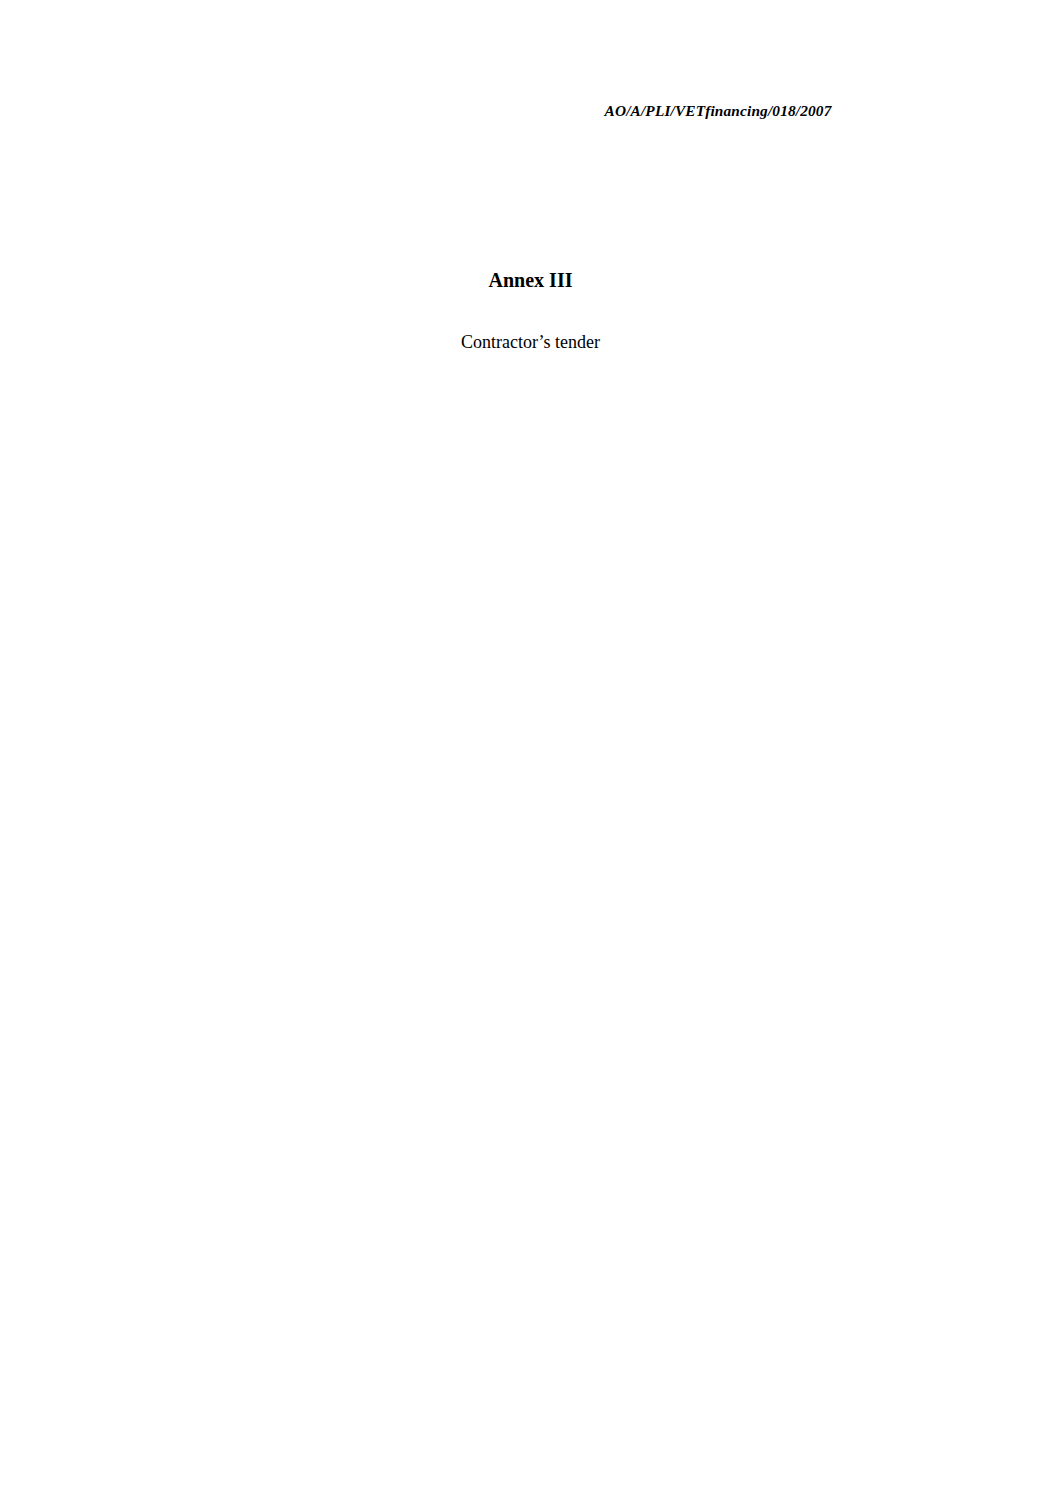AO/A/PLI/VETfinancing/018/2007
Annex III
Contractor’s tender